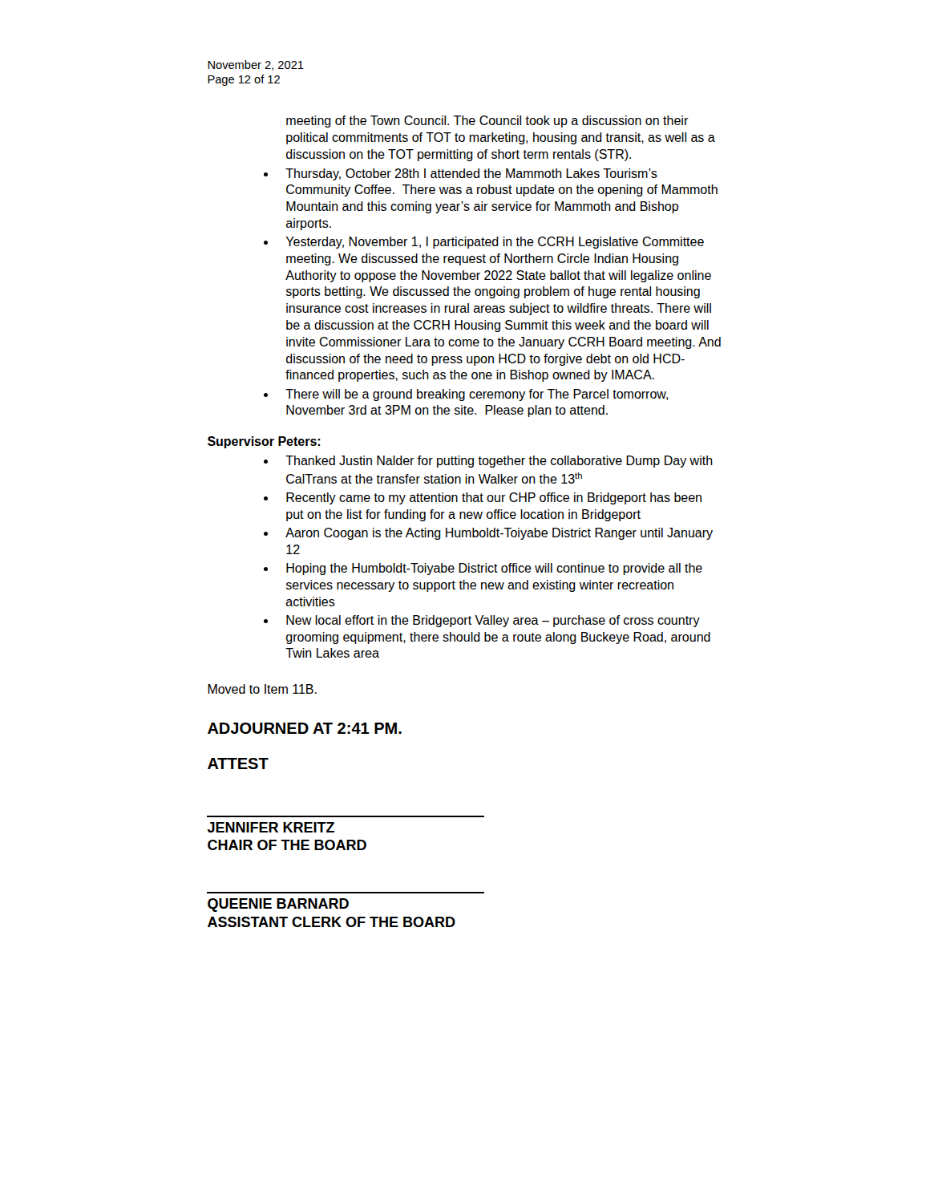November 2, 2021
Page 12 of 12
meeting of the Town Council. The Council took up a discussion on their political commitments of TOT to marketing, housing and transit, as well as a discussion on the TOT permitting of short term rentals (STR).
Thursday, October 28th I attended the Mammoth Lakes Tourism’s Community Coffee. There was a robust update on the opening of Mammoth Mountain and this coming year’s air service for Mammoth and Bishop airports.
Yesterday, November 1, I participated in the CCRH Legislative Committee meeting. We discussed the request of Northern Circle Indian Housing Authority to oppose the November 2022 State ballot that will legalize online sports betting. We discussed the ongoing problem of huge rental housing insurance cost increases in rural areas subject to wildfire threats. There will be a discussion at the CCRH Housing Summit this week and the board will invite Commissioner Lara to come to the January CCRH Board meeting. And discussion of the need to press upon HCD to forgive debt on old HCD-financed properties, such as the one in Bishop owned by IMACA.
There will be a ground breaking ceremony for The Parcel tomorrow, November 3rd at 3PM on the site. Please plan to attend.
Supervisor Peters:
Thanked Justin Nalder for putting together the collaborative Dump Day with CalTrans at the transfer station in Walker on the 13th
Recently came to my attention that our CHP office in Bridgeport has been put on the list for funding for a new office location in Bridgeport
Aaron Coogan is the Acting Humboldt-Toiyabe District Ranger until January 12
Hoping the Humboldt-Toiyabe District office will continue to provide all the services necessary to support the new and existing winter recreation activities
New local effort in the Bridgeport Valley area – purchase of cross country grooming equipment, there should be a route along Buckeye Road, around Twin Lakes area
Moved to Item 11B.
ADJOURNED AT 2:41 PM.
ATTEST
JENNIFER KREITZ
CHAIR OF THE BOARD
QUEENIE BARNARD
ASSISTANT CLERK OF THE BOARD